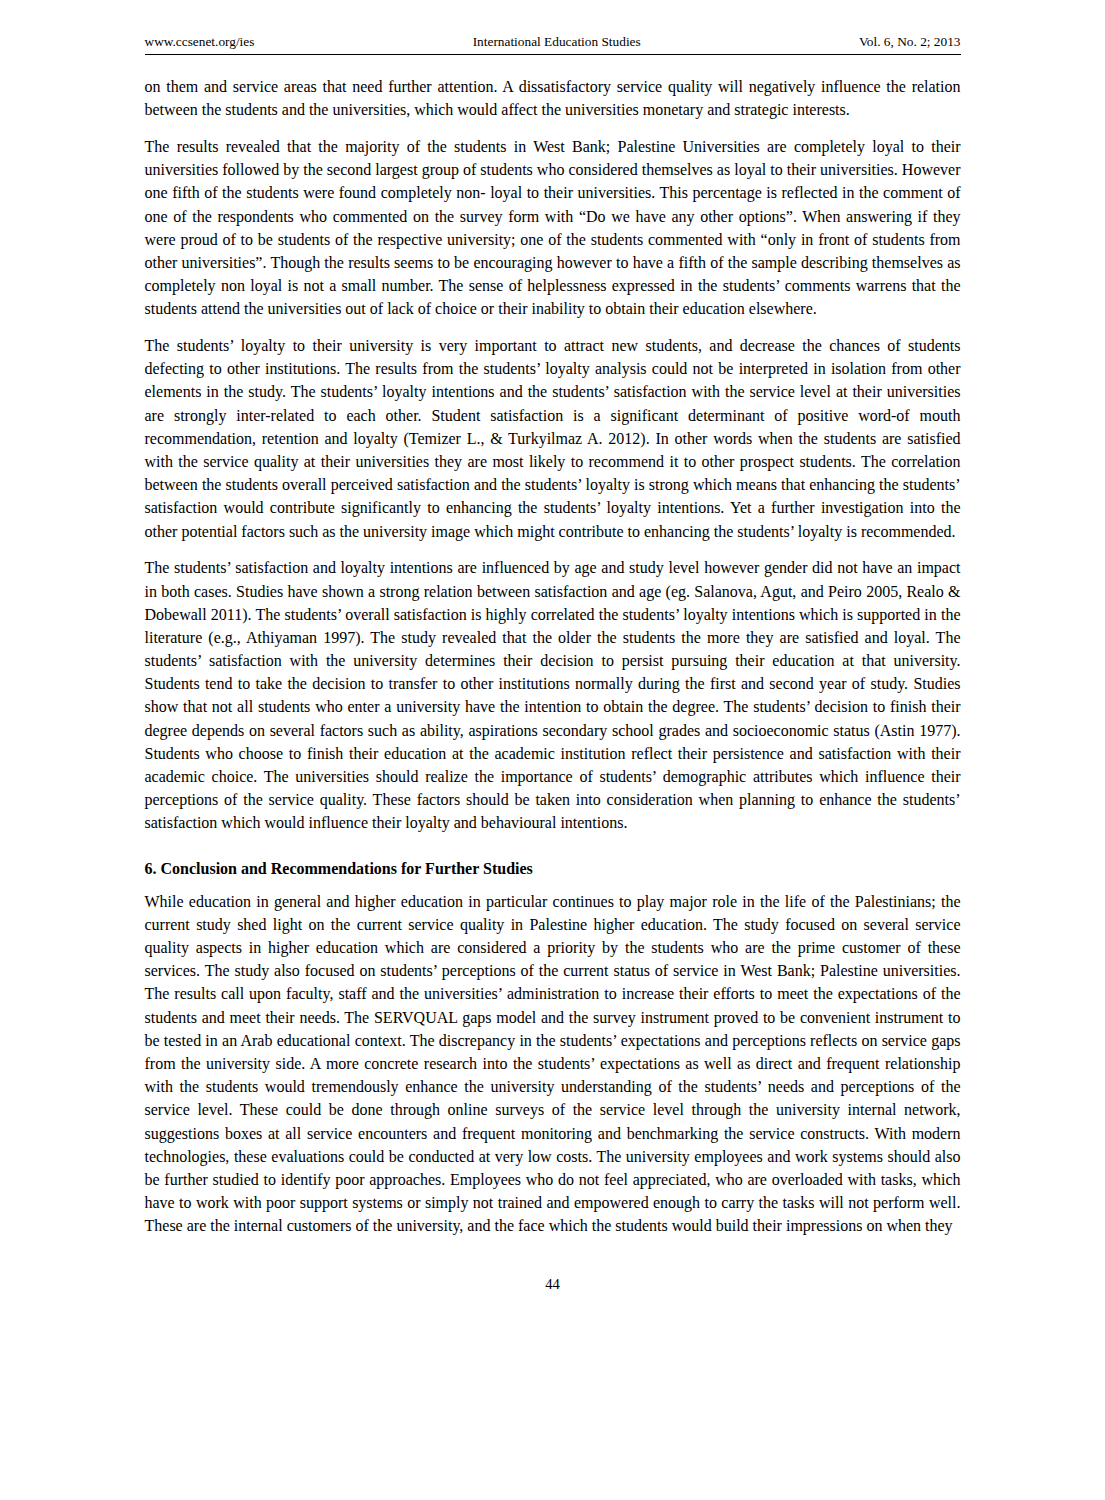www.ccsenet.org/ies International Education Studies Vol. 6, No. 2; 2013
on them and service areas that need further attention. A dissatisfactory service quality will negatively influence the relation between the students and the universities, which would affect the universities monetary and strategic interests.
The results revealed that the majority of the students in West Bank; Palestine Universities are completely loyal to their universities followed by the second largest group of students who considered themselves as loyal to their universities. However one fifth of the students were found completely non- loyal to their universities. This percentage is reflected in the comment of one of the respondents who commented on the survey form with “Do we have any other options”. When answering if they were proud of to be students of the respective university; one of the students commented with “only in front of students from other universities”. Though the results seems to be encouraging however to have a fifth of the sample describing themselves as completely non loyal is not a small number. The sense of helplessness expressed in the students’ comments warrens that the students attend the universities out of lack of choice or their inability to obtain their education elsewhere.
The students’ loyalty to their university is very important to attract new students, and decrease the chances of students defecting to other institutions. The results from the students’ loyalty analysis could not be interpreted in isolation from other elements in the study. The students’ loyalty intentions and the students’ satisfaction with the service level at their universities are strongly inter-related to each other. Student satisfaction is a significant determinant of positive word-of mouth recommendation, retention and loyalty (Temizer L., & Turkyilmaz A. 2012). In other words when the students are satisfied with the service quality at their universities they are most likely to recommend it to other prospect students. The correlation between the students overall perceived satisfaction and the students’ loyalty is strong which means that enhancing the students’ satisfaction would contribute significantly to enhancing the students’ loyalty intentions. Yet a further investigation into the other potential factors such as the university image which might contribute to enhancing the students’ loyalty is recommended.
The students’ satisfaction and loyalty intentions are influenced by age and study level however gender did not have an impact in both cases. Studies have shown a strong relation between satisfaction and age (eg. Salanova, Agut, and Peiro 2005, Realo & Dobewall 2011). The students’ overall satisfaction is highly correlated the students’ loyalty intentions which is supported in the literature (e.g., Athiyaman 1997). The study revealed that the older the students the more they are satisfied and loyal. The students’ satisfaction with the university determines their decision to persist pursuing their education at that university. Students tend to take the decision to transfer to other institutions normally during the first and second year of study. Studies show that not all students who enter a university have the intention to obtain the degree. The students’ decision to finish their degree depends on several factors such as ability, aspirations secondary school grades and socioeconomic status (Astin 1977). Students who choose to finish their education at the academic institution reflect their persistence and satisfaction with their academic choice. The universities should realize the importance of students’ demographic attributes which influence their perceptions of the service quality. These factors should be taken into consideration when planning to enhance the students’ satisfaction which would influence their loyalty and behavioural intentions.
6. Conclusion and Recommendations for Further Studies
While education in general and higher education in particular continues to play major role in the life of the Palestinians; the current study shed light on the current service quality in Palestine higher education. The study focused on several service quality aspects in higher education which are considered a priority by the students who are the prime customer of these services. The study also focused on students’ perceptions of the current status of service in West Bank; Palestine universities. The results call upon faculty, staff and the universities’ administration to increase their efforts to meet the expectations of the students and meet their needs. The SERVQUAL gaps model and the survey instrument proved to be convenient instrument to be tested in an Arab educational context. The discrepancy in the students’ expectations and perceptions reflects on service gaps from the university side. A more concrete research into the students’ expectations as well as direct and frequent relationship with the students would tremendously enhance the university understanding of the students’ needs and perceptions of the service level. These could be done through online surveys of the service level through the university internal network, suggestions boxes at all service encounters and frequent monitoring and benchmarking the service constructs. With modern technologies, these evaluations could be conducted at very low costs. The university employees and work systems should also be further studied to identify poor approaches. Employees who do not feel appreciated, who are overloaded with tasks, which have to work with poor support systems or simply not trained and empowered enough to carry the tasks will not perform well. These are the internal customers of the university, and the face which the students would build their impressions on when they
44